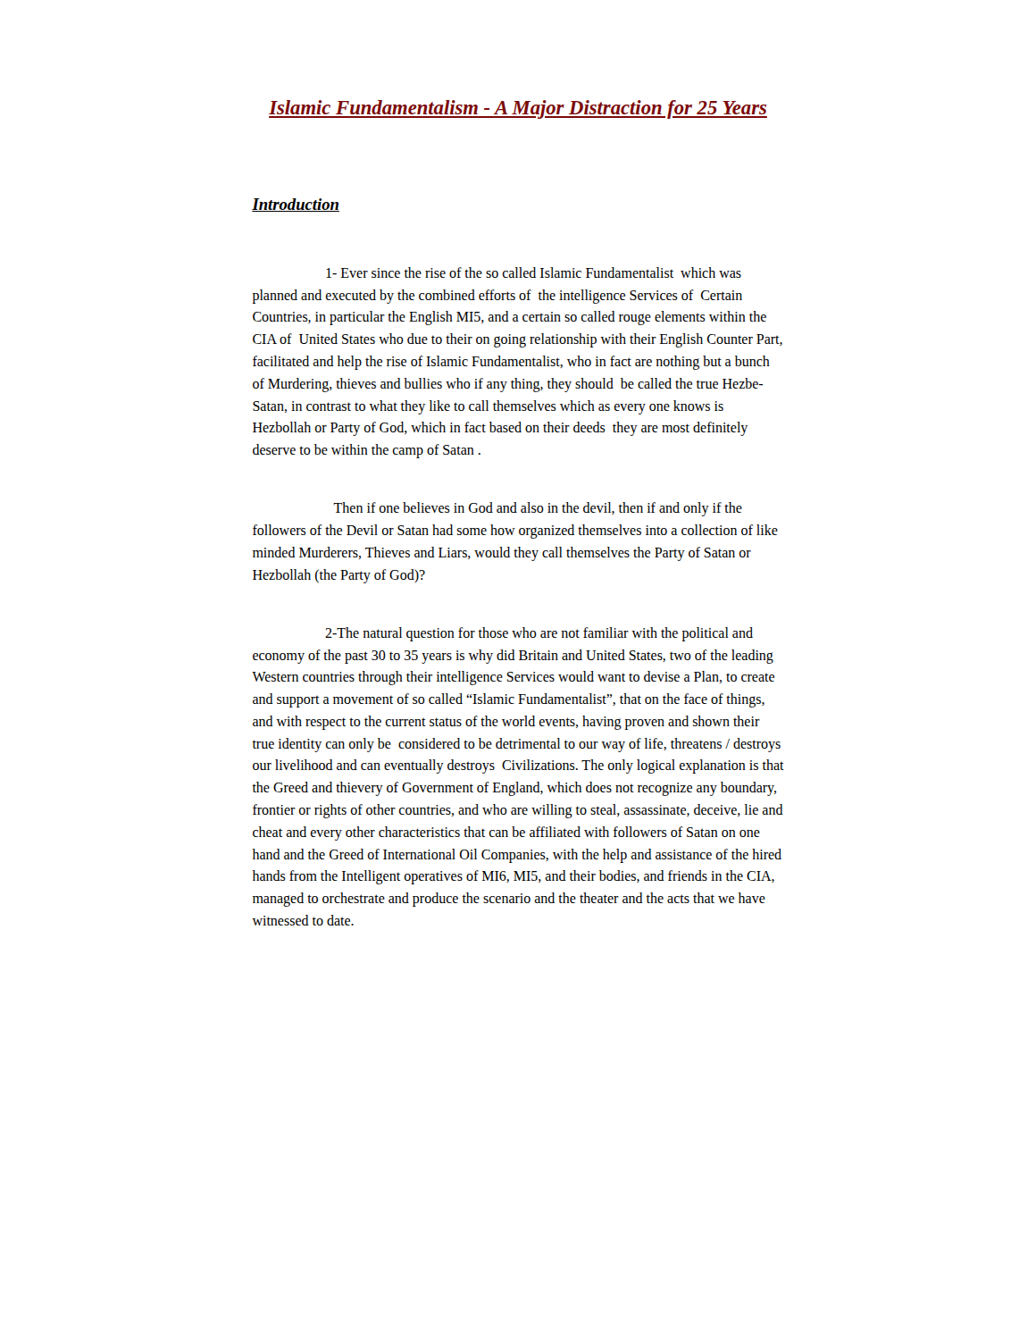Islamic Fundamentalism - A Major Distraction for 25 Years
Introduction
1- Ever since the rise of the so called Islamic Fundamentalist which was planned and executed by the combined efforts of the intelligence Services of Certain Countries, in particular the English MI5, and a certain so called rouge elements within the CIA of United States who due to their on going relationship with their English Counter Part, facilitated and help the rise of Islamic Fundamentalist, who in fact are nothing but a bunch of Murdering, thieves and bullies who if any thing, they should be called the true Hezbe-Satan, in contrast to what they like to call themselves which as every one knows is Hezbollah or Party of God, which in fact based on their deeds they are most definitely deserve to be within the camp of Satan .
Then if one believes in God and also in the devil, then if and only if the followers of the Devil or Satan had some how organized themselves into a collection of like minded Murderers, Thieves and Liars, would they call themselves the Party of Satan or Hezbollah (the Party of God)?
2-The natural question for those who are not familiar with the political and economy of the past 30 to 35 years is why did Britain and United States, two of the leading Western countries through their intelligence Services would want to devise a Plan, to create and support a movement of so called “Islamic Fundamentalist”, that on the face of things, and with respect to the current status of the world events, having proven and shown their true identity can only be considered to be detrimental to our way of life, threatens / destroys our livelihood and can eventually destroys Civilizations. The only logical explanation is that the Greed and thievery of Government of England, which does not recognize any boundary, frontier or rights of other countries, and who are willing to steal, assassinate, deceive, lie and cheat and every other characteristics that can be affiliated with followers of Satan on one hand and the Greed of International Oil Companies, with the help and assistance of the hired hands from the Intelligent operatives of MI6, MI5, and their bodies, and friends in the CIA, managed to orchestrate and produce the scenario and the theater and the acts that we have witnessed to date.